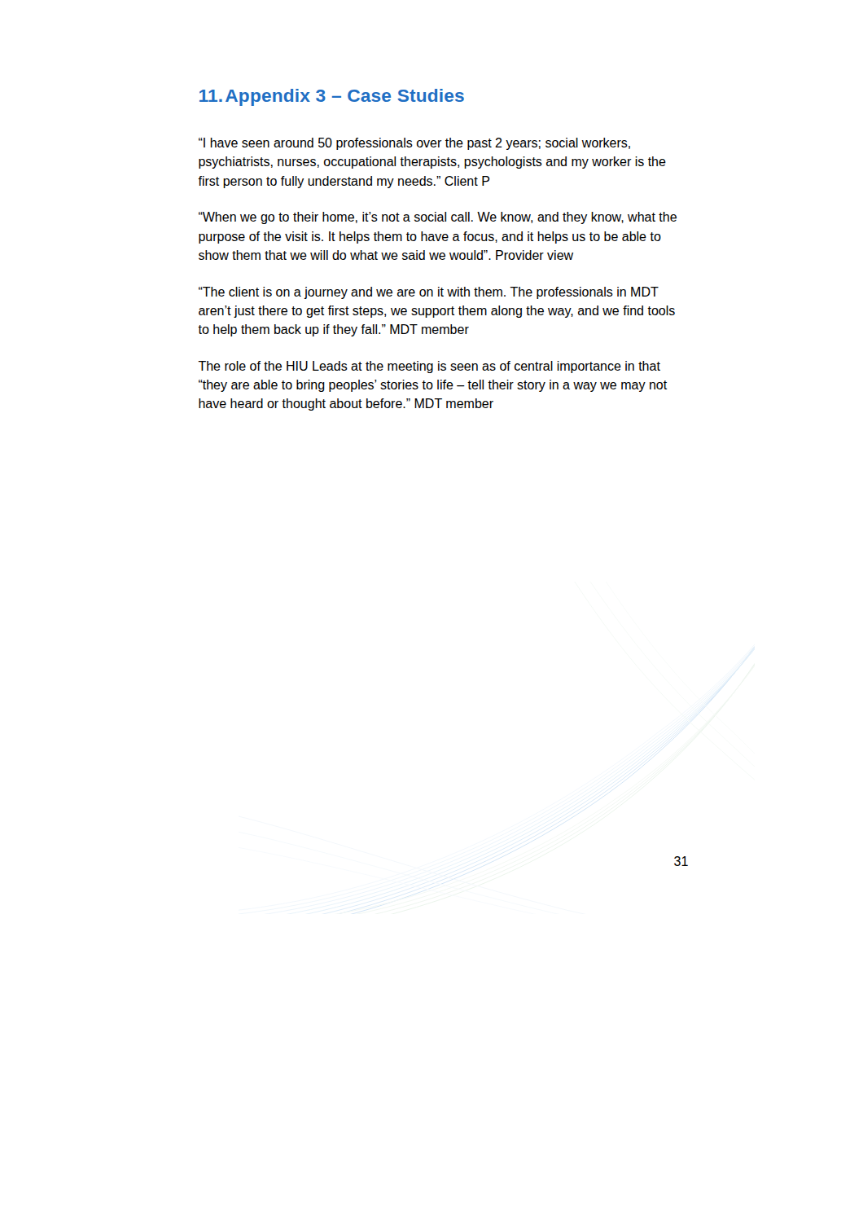11. Appendix 3 – Case Studies
“I have seen around 50 professionals over the past 2 years; social workers, psychiatrists, nurses, occupational therapists, psychologists and my worker is the first person to fully understand my needs.” Client P
“When we go to their home, it’s not a social call. We know, and they know, what the purpose of the visit is. It helps them to have a focus, and it helps us to be able to show them that we will do what we said we would”. Provider view
“The client is on a journey and we are on it with them. The professionals in MDT aren’t just there to get first steps, we support them along the way, and we find tools to help them back up if they fall.” MDT member
The role of the HIU Leads at the meeting is seen as of central importance in that “they are able to bring peoples’ stories to life – tell their story in a way we may not have heard or thought about before.” MDT member
31